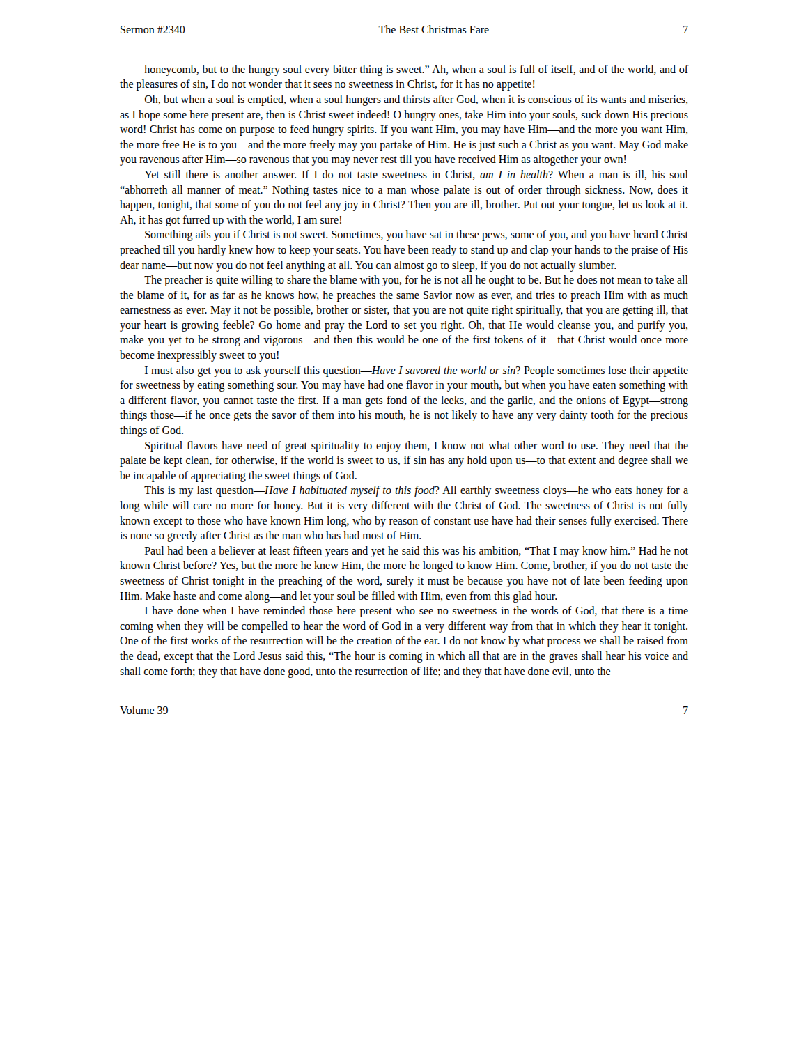Sermon #2340 The Best Christmas Fare 7
honeycomb, but to the hungry soul every bitter thing is sweet.” Ah, when a soul is full of itself, and of the world, and of the pleasures of sin, I do not wonder that it sees no sweetness in Christ, for it has no appetite!
Oh, but when a soul is emptied, when a soul hungers and thirsts after God, when it is conscious of its wants and miseries, as I hope some here present are, then is Christ sweet indeed! O hungry ones, take Him into your souls, suck down His precious word! Christ has come on purpose to feed hungry spirits. If you want Him, you may have Him—and the more you want Him, the more free He is to you—and the more freely may you partake of Him. He is just such a Christ as you want. May God make you ravenous after Him—so ravenous that you may never rest till you have received Him as altogether your own!
Yet still there is another answer. If I do not taste sweetness in Christ, am I in health? When a man is ill, his soul “abhorreth all manner of meat.” Nothing tastes nice to a man whose palate is out of order through sickness. Now, does it happen, tonight, that some of you do not feel any joy in Christ? Then you are ill, brother. Put out your tongue, let us look at it. Ah, it has got furred up with the world, I am sure!
Something ails you if Christ is not sweet. Sometimes, you have sat in these pews, some of you, and you have heard Christ preached till you hardly knew how to keep your seats. You have been ready to stand up and clap your hands to the praise of His dear name—but now you do not feel anything at all. You can almost go to sleep, if you do not actually slumber.
The preacher is quite willing to share the blame with you, for he is not all he ought to be. But he does not mean to take all the blame of it, for as far as he knows how, he preaches the same Savior now as ever, and tries to preach Him with as much earnestness as ever. May it not be possible, brother or sister, that you are not quite right spiritually, that you are getting ill, that your heart is growing feeble? Go home and pray the Lord to set you right. Oh, that He would cleanse you, and purify you, make you yet to be strong and vigorous—and then this would be one of the first tokens of it—that Christ would once more become inexpressibly sweet to you!
I must also get you to ask yourself this question—Have I savored the world or sin? People sometimes lose their appetite for sweetness by eating something sour. You may have had one flavor in your mouth, but when you have eaten something with a different flavor, you cannot taste the first. If a man gets fond of the leeks, and the garlic, and the onions of Egypt—strong things those—if he once gets the savor of them into his mouth, he is not likely to have any very dainty tooth for the precious things of God.
Spiritual flavors have need of great spirituality to enjoy them, I know not what other word to use. They need that the palate be kept clean, for otherwise, if the world is sweet to us, if sin has any hold upon us—to that extent and degree shall we be incapable of appreciating the sweet things of God.
This is my last question—Have I habituated myself to this food? All earthly sweetness cloys—he who eats honey for a long while will care no more for honey. But it is very different with the Christ of God. The sweetness of Christ is not fully known except to those who have known Him long, who by reason of constant use have had their senses fully exercised. There is none so greedy after Christ as the man who has had most of Him.
Paul had been a believer at least fifteen years and yet he said this was his ambition, “That I may know him.” Had he not known Christ before? Yes, but the more he knew Him, the more he longed to know Him. Come, brother, if you do not taste the sweetness of Christ tonight in the preaching of the word, surely it must be because you have not of late been feeding upon Him. Make haste and come along—and let your soul be filled with Him, even from this glad hour.
I have done when I have reminded those here present who see no sweetness in the words of God, that there is a time coming when they will be compelled to hear the word of God in a very different way from that in which they hear it tonight. One of the first works of the resurrection will be the creation of the ear. I do not know by what process we shall be raised from the dead, except that the Lord Jesus said this, “The hour is coming in which all that are in the graves shall hear his voice and shall come forth; they that have done good, unto the resurrection of life; and they that have done evil, unto the
Volume 39 7